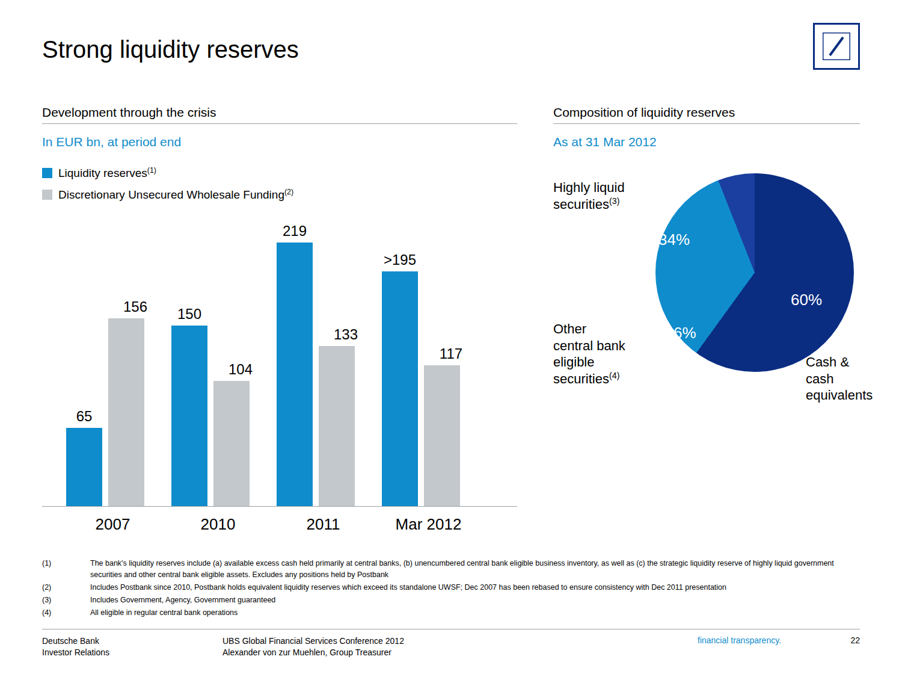Strong liquidity reserves
Development through the crisis
In EUR bn, at period end
Liquidity reserves(1)
Discretionary Unsecured Wholesale Funding(2)
65
156
150
104
219
133
>195
117
2007 2010 2011 Mar 2012
Composition of liquidity reserves
As at 31 Mar 2012
Highly liquid
securities(3)
34%
60%
Other
central bank
eligible
securities(4)
6%
Cash &
cash
equivalents
| (1) | The bank's liquidity reserves include (a) available excess cash held primarily at central banks, (b) unencumbered central bank eligible business inventory, as well as (c) the strategic liquidity reserve of highly liquid government securities and other central bank eligible assets. Excludes any positions held by Postbank |
| (2) | Includes Postbank since 2010, Postbank holds equivalent liquidity reserves which exceed its standalone UWSF; Dec 2007 has been rebased to ensure consistency with Dec 2011 presentation |
| (3) | Includes Government, Agency, Government guaranteed |
| (4) | All eligible in regular central bank operations |
Deutsche Bank
Investor Relations
UBS Global Financial Services Conference 2012
Alexander von zur Muehlen, Group Treasurer
financial transparency.
22